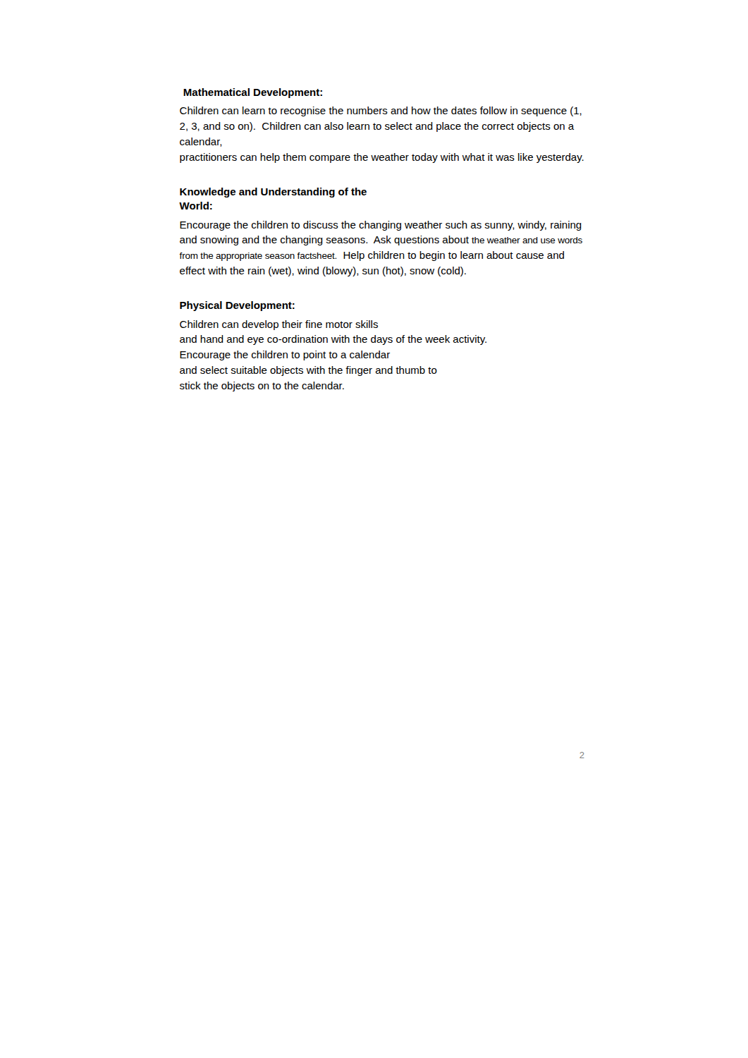Mathematical Development:
Children can learn to recognise the numbers and how the dates follow in sequence (1, 2, 3, and so on). Children can also learn to select and place the correct objects on a calendar,
practitioners can help them compare the weather today with what it was like yesterday.
Knowledge and Understanding of the
World:
Encourage the children to discuss the changing weather such as sunny, windy, raining and snowing and the changing seasons. Ask questions about the weather and use words from the appropriate season factsheet. Help children to begin to learn about cause and effect with the rain (wet), wind (blowy), sun (hot), snow (cold).
Physical Development:
Children can develop their fine motor skills
and hand and eye co-ordination with the days of the week activity.
Encourage the children to point to a calendar
and select suitable objects with the finger and thumb to
stick the objects on to the calendar.
2